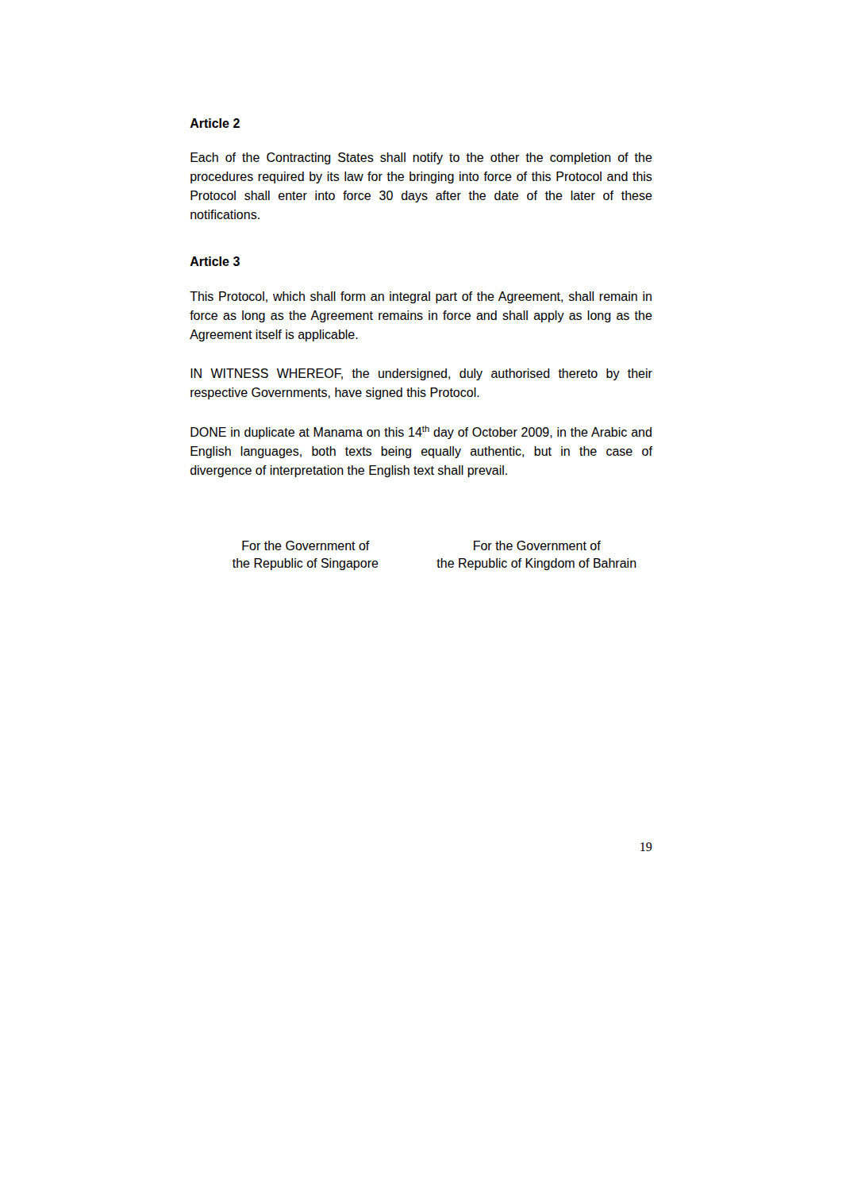Article 2
Each of the Contracting States shall notify to the other the completion of the procedures required by its law for the bringing into force of this Protocol and this Protocol shall enter into force 30 days after the date of the later of these notifications.
Article 3
This Protocol, which shall form an integral part of the Agreement, shall remain in force as long as the Agreement remains in force and shall apply as long as the Agreement itself is applicable.
IN WITNESS WHEREOF, the undersigned, duly authorised thereto by their respective Governments, have signed this Protocol.
DONE in duplicate at Manama on this 14th day of October 2009, in the Arabic and English languages, both texts being equally authentic, but in the case of divergence of interpretation the English text shall prevail.
| For the Government of the Republic of Singapore | For the Government of the Republic of Kingdom of Bahrain |
19